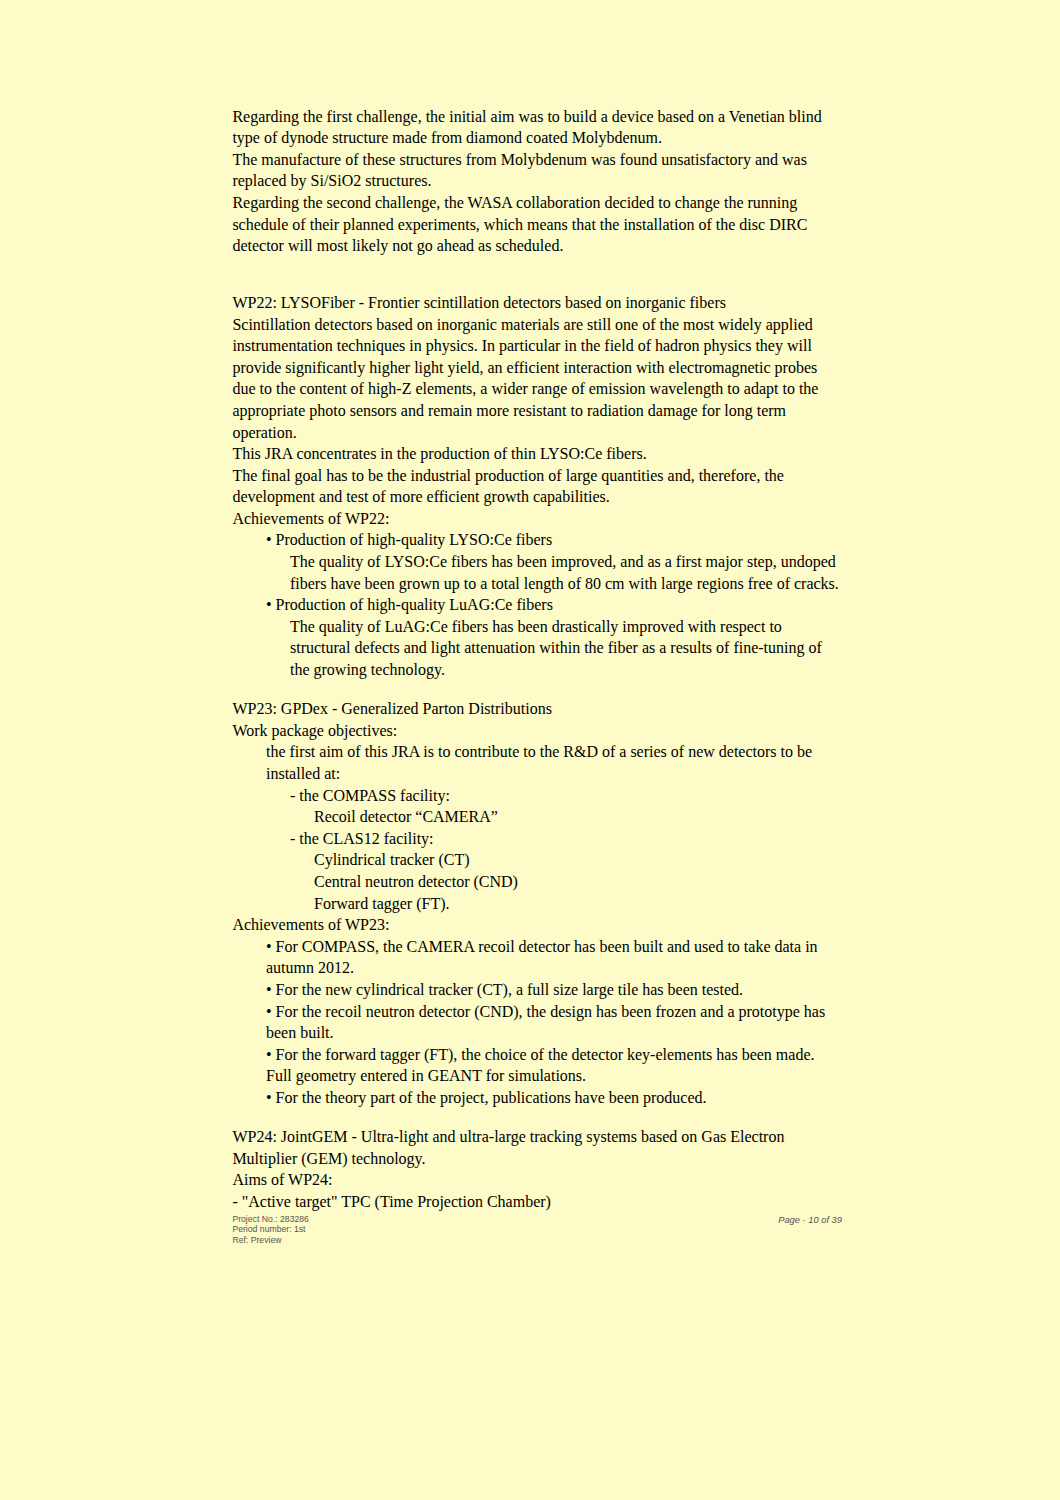Regarding the first challenge, the initial aim was to build a device based on a Venetian blind type of dynode structure made from diamond coated Molybdenum.
The manufacture of these structures from Molybdenum was found unsatisfactory and was replaced by Si/SiO2 structures.
Regarding the second challenge, the WASA collaboration decided to change the running schedule of their planned experiments, which means that the installation of the disc DIRC detector will most likely not go ahead as scheduled.
WP22: LYSOFiber - Frontier scintillation detectors based on inorganic fibers
Scintillation detectors based on inorganic materials are still one of the most widely applied instrumentation techniques in physics. In particular in the field of hadron physics they will provide significantly higher light yield, an efficient interaction with electromagnetic probes due to the content of high-Z elements, a wider range of emission wavelength to adapt to the appropriate photo sensors and remain more resistant to radiation damage for long term operation.
This JRA concentrates in the production of thin LYSO:Ce fibers.
The final goal has to be the industrial production of large quantities and, therefore, the development and test of more efficient growth capabilities.
Achievements of WP22:
• Production of high-quality LYSO:Ce fibers
The quality of LYSO:Ce fibers has been improved, and as a first major step, undoped fibers have been grown up to a total length of 80 cm with large regions free of cracks.
• Production of high-quality LuAG:Ce fibers
The quality of LuAG:Ce fibers has been drastically improved with respect to structural defects and light attenuation within the fiber as a results of fine-tuning of the growing technology.
WP23: GPDex - Generalized Parton Distributions
Work package objectives:
the first aim of this JRA is to contribute to the R&D of a series of new detectors to be installed at:
- the COMPASS facility:
Recoil detector “CAMERA”
- the CLAS12 facility:
Cylindrical tracker (CT)
Central neutron detector (CND)
Forward tagger (FT).
Achievements of WP23:
• For COMPASS, the CAMERA recoil detector has been built and used to take data in autumn 2012.
• For the new cylindrical tracker (CT), a full size large tile has been tested.
• For the recoil neutron detector (CND), the design has been frozen and a prototype has been built.
• For the forward tagger (FT), the choice of the detector key-elements has been made. Full geometry entered in GEANT for simulations.
• For the theory part of the project, publications have been produced.
WP24: JointGEM - Ultra-light and ultra-large tracking systems based on Gas Electron Multiplier (GEM) technology.
Aims of WP24:
- "Active target" TPC (Time Projection Chamber)
Project No.: 283286
Period number: 1st
Ref: Preview
Page - 10 of 39